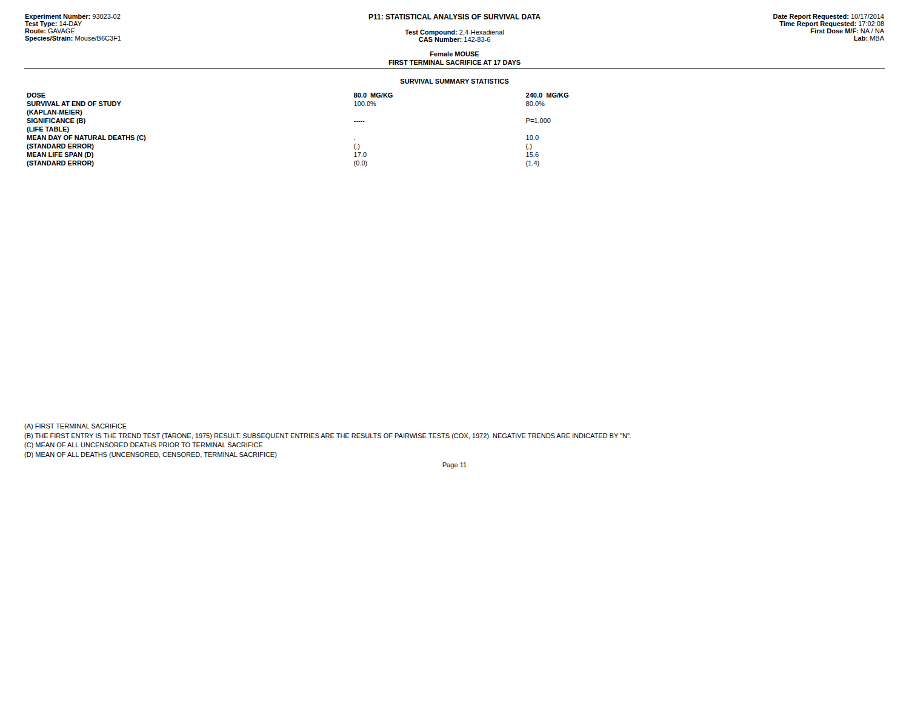| Experiment Number: 93023-02 Test Type: 14-DAY Route: GAVAGE Species/Strain: Mouse/B6C3F1 | P11: STATISTICAL ANALYSIS OF SURVIVAL DATA Test Compound: 2,4-Hexadienal CAS Number: 142-83-6 | Date Report Requested: 10/17/2014 Time Report Requested: 17:02:08 First Dose M/F: NA / NA Lab: MBA |
Female MOUSE
FIRST TERMINAL SACRIFICE AT 17 DAYS
SURVIVAL SUMMARY STATISTICS
| DOSE | 80.0 MG/KG | 240.0 MG/KG | |
| SURVIVAL AT END OF STUDY | 100.0% | 80.0% | |
| (KAPLAN-MEIER) | | | |
| SIGNIFICANCE (B) | ----- | P=1.000 | |
| (LIFE TABLE) | | | |
| MEAN DAY OF NATURAL DEATHS (C) | . | 10.0 | |
| (STANDARD ERROR) | (.) | (.) | |
| MEAN LIFE SPAN (D) | 17.0 | 15.6 | |
| (STANDARD ERROR) | (0.0) | (1.4) | |
(A) FIRST TERMINAL SACRIFICE
(B) THE FIRST ENTRY IS THE TREND TEST (TARONE, 1975) RESULT. SUBSEQUENT ENTRIES ARE THE RESULTS OF PAIRWISE TESTS (COX, 1972). NEGATIVE TRENDS ARE INDICATED BY "N".
(C) MEAN OF ALL UNCENSORED DEATHS PRIOR TO TERMINAL SACRIFICE
(D) MEAN OF ALL DEATHS (UNCENSORED, CENSORED, TERMINAL SACRIFICE)
Page 11